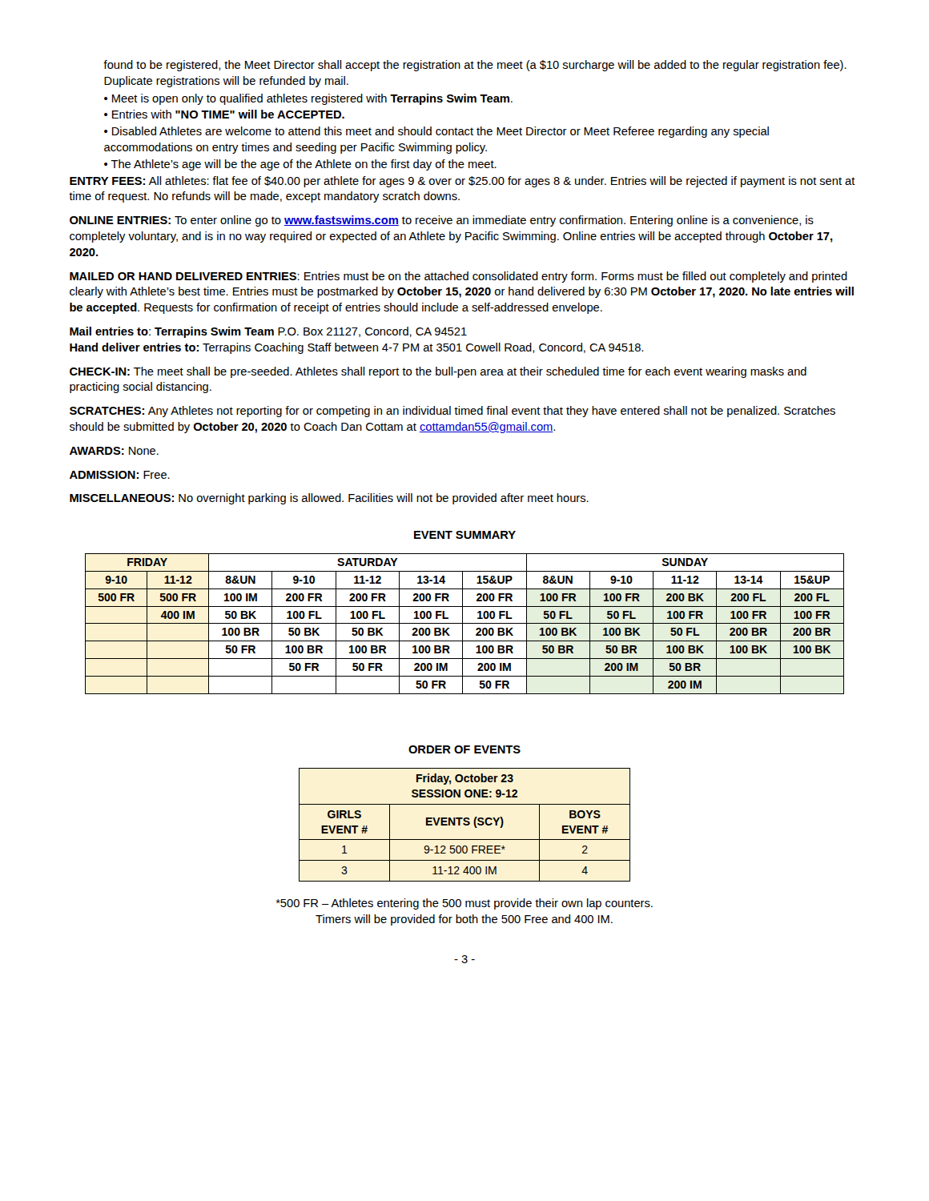found to be registered, the Meet Director shall accept the registration at the meet (a $10 surcharge will be added to the regular registration fee). Duplicate registrations will be refunded by mail.
• Meet is open only to qualified athletes registered with Terrapins Swim Team.
• Entries with "NO TIME" will be ACCEPTED.
• Disabled Athletes are welcome to attend this meet and should contact the Meet Director or Meet Referee regarding any special accommodations on entry times and seeding per Pacific Swimming policy.
• The Athlete’s age will be the age of the Athlete on the first day of the meet.
ENTRY FEES: All athletes: flat fee of $40.00 per athlete for ages 9 & over or $25.00 for ages 8 & under. Entries will be rejected if payment is not sent at time of request. No refunds will be made, except mandatory scratch downs.
ONLINE ENTRIES: To enter online go to www.fastswims.com to receive an immediate entry confirmation. Entering online is a convenience, is completely voluntary, and is in no way required or expected of an Athlete by Pacific Swimming. Online entries will be accepted through October 17, 2020.
MAILED OR HAND DELIVERED ENTRIES: Entries must be on the attached consolidated entry form. Forms must be filled out completely and printed clearly with Athlete’s best time. Entries must be postmarked by October 15, 2020 or hand delivered by 6:30 PM October 17, 2020. No late entries will be accepted. Requests for confirmation of receipt of entries should include a self-addressed envelope.
Mail entries to: Terrapins Swim Team P.O. Box 21127, Concord, CA 94521
Hand deliver entries to: Terrapins Coaching Staff between 4-7 PM at 3501 Cowell Road, Concord, CA 94518.
CHECK-IN: The meet shall be pre-seeded. Athletes shall report to the bull-pen area at their scheduled time for each event wearing masks and practicing social distancing.
SCRATCHES: Any Athletes not reporting for or competing in an individual timed final event that they have entered shall not be penalized. Scratches should be submitted by October 20, 2020 to Coach Dan Cottam at cottamdan55@gmail.com.
AWARDS: None.
ADMISSION: Free.
MISCELLANEOUS: No overnight parking is allowed. Facilities will not be provided after meet hours.
EVENT SUMMARY
| FRIDAY | SATURDAY | SUNDAY |
| --- | --- | --- |
| 9-10 | 11-12 | 8&UN | 9-10 | 11-12 | 13-14 | 15&UP | 8&UN | 9-10 | 11-12 | 13-14 | 15&UP |
| 500 FR | 500 FR | 100 IM | 200 FR | 200 FR | 200 FR | 200 FR | 100 FR | 100 FR | 200 BK | 200 FL | 200 FL |
| | 400 IM | 50 BK | 100 FL | 100 FL | 100 FL | 100 FL | 50 FL | 50 FL | 100 FR | 100 FR | 100 FR |
| | | 100 BR | 50 BK | 50 BK | 200 BK | 200 BK | 100 BK | 100 BK | 50 FL | 200 BR | 200 BR |
| | | 50 FR | 100 BR | 100 BR | 100 BR | 100 BR | 50 BR | 50 BR | 100 BK | 100 BK | 100 BK |
| | | | 50 FR | 50 FR | 200 IM | 200 IM | | 200 IM | 50 BR | | |
| | | | | | 50 FR | 50 FR | | | 200 IM | | |
ORDER OF EVENTS
| Friday, October 23 SESSION ONE: 9-12 |
| GIRLS EVENT # | EVENTS (SCY) | BOYS EVENT # |
| 1 | 9-12 500 FREE* | 2 |
| 3 | 11-12 400 IM | 4 |
*500 FR – Athletes entering the 500 must provide their own lap counters.
Timers will be provided for both the 500 Free and 400 IM.
- 3 -